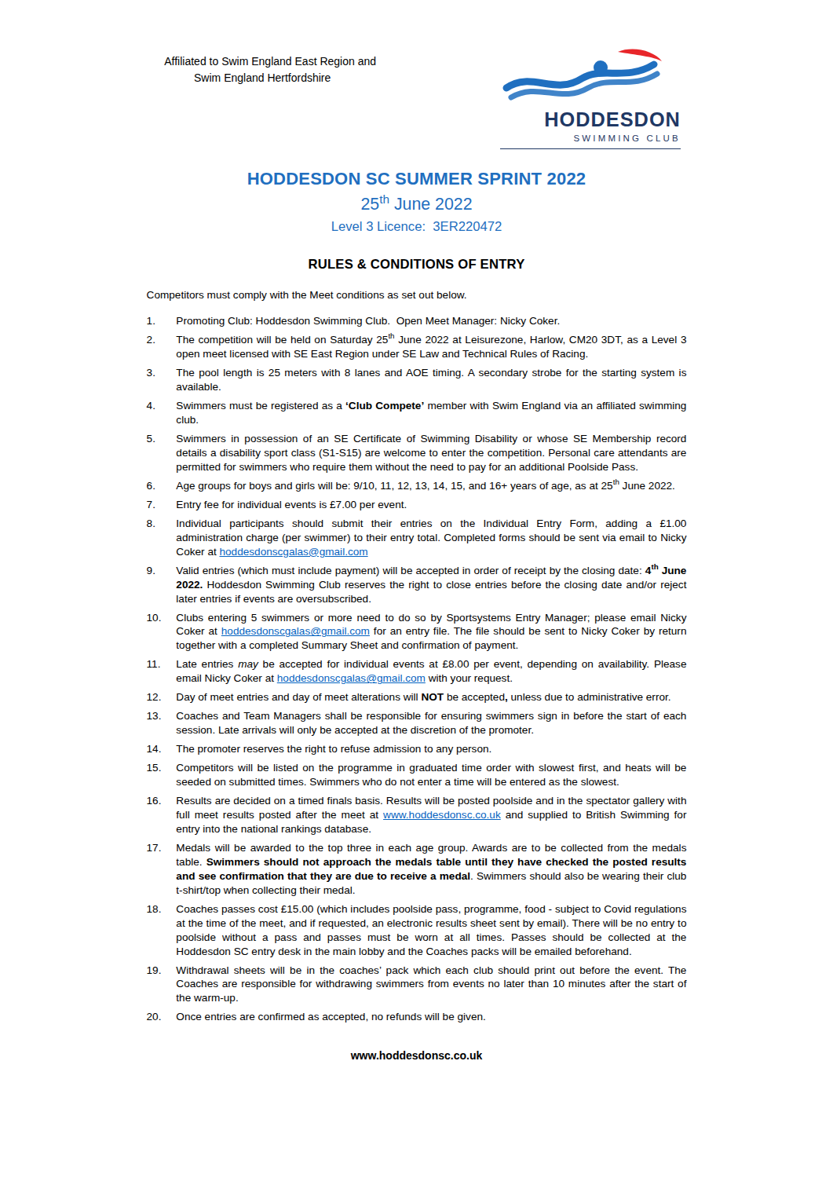Affiliated to Swim England East Region and
Swim England Hertfordshire
HODDESDON
SWIMMING CLUB
HODDESDON SC SUMMER SPRINT 2022
25th June 2022
Level 3 Licence: 3ER220472
RULES & CONDITIONS OF ENTRY
Competitors must comply with the Meet conditions as set out below.
Promoting Club: Hoddesdon Swimming Club. Open Meet Manager: Nicky Coker.
The competition will be held on Saturday 25th June 2022 at Leisurezone, Harlow, CM20 3DT, as a Level 3 open meet licensed with SE East Region under SE Law and Technical Rules of Racing.
The pool length is 25 meters with 8 lanes and AOE timing. A secondary strobe for the starting system is available.
Swimmers must be registered as a ‘Club Compete’ member with Swim England via an affiliated swimming club.
Swimmers in possession of an SE Certificate of Swimming Disability or whose SE Membership record details a disability sport class (S1-S15) are welcome to enter the competition. Personal care attendants are permitted for swimmers who require them without the need to pay for an additional Poolside Pass.
Age groups for boys and girls will be: 9/10, 11, 12, 13, 14, 15, and 16+ years of age, as at 25th June 2022.
Entry fee for individual events is £7.00 per event.
Individual participants should submit their entries on the Individual Entry Form, adding a £1.00 administration charge (per swimmer) to their entry total. Completed forms should be sent via email to Nicky Coker at hoddesdonscgalas@gmail.com
Valid entries (which must include payment) will be accepted in order of receipt by the closing date: 4th June 2022. Hoddesdon Swimming Club reserves the right to close entries before the closing date and/or reject later entries if events are oversubscribed.
Clubs entering 5 swimmers or more need to do so by Sportsystems Entry Manager; please email Nicky Coker at hoddesdonscgalas@gmail.com for an entry file. The file should be sent to Nicky Coker by return together with a completed Summary Sheet and confirmation of payment.
Late entries may be accepted for individual events at £8.00 per event, depending on availability. Please email Nicky Coker at hoddesdonscgalas@gmail.com with your request.
Day of meet entries and day of meet alterations will NOT be accepted, unless due to administrative error.
Coaches and Team Managers shall be responsible for ensuring swimmers sign in before the start of each session. Late arrivals will only be accepted at the discretion of the promoter.
The promoter reserves the right to refuse admission to any person.
Competitors will be listed on the programme in graduated time order with slowest first, and heats will be seeded on submitted times. Swimmers who do not enter a time will be entered as the slowest.
Results are decided on a timed finals basis. Results will be posted poolside and in the spectator gallery with full meet results posted after the meet at www.hoddesdonsc.co.uk and supplied to British Swimming for entry into the national rankings database.
Medals will be awarded to the top three in each age group. Awards are to be collected from the medals table. Swimmers should not approach the medals table until they have checked the posted results and see confirmation that they are due to receive a medal. Swimmers should also be wearing their club t-shirt/top when collecting their medal.
Coaches passes cost £15.00 (which includes poolside pass, programme, food - subject to Covid regulations at the time of the meet, and if requested, an electronic results sheet sent by email). There will be no entry to poolside without a pass and passes must be worn at all times. Passes should be collected at the Hoddesdon SC entry desk in the main lobby and the Coaches packs will be emailed beforehand.
Withdrawal sheets will be in the coaches’ pack which each club should print out before the event. The Coaches are responsible for withdrawing swimmers from events no later than 10 minutes after the start of the warm-up.
Once entries are confirmed as accepted, no refunds will be given.
www.hoddesdonsc.co.uk